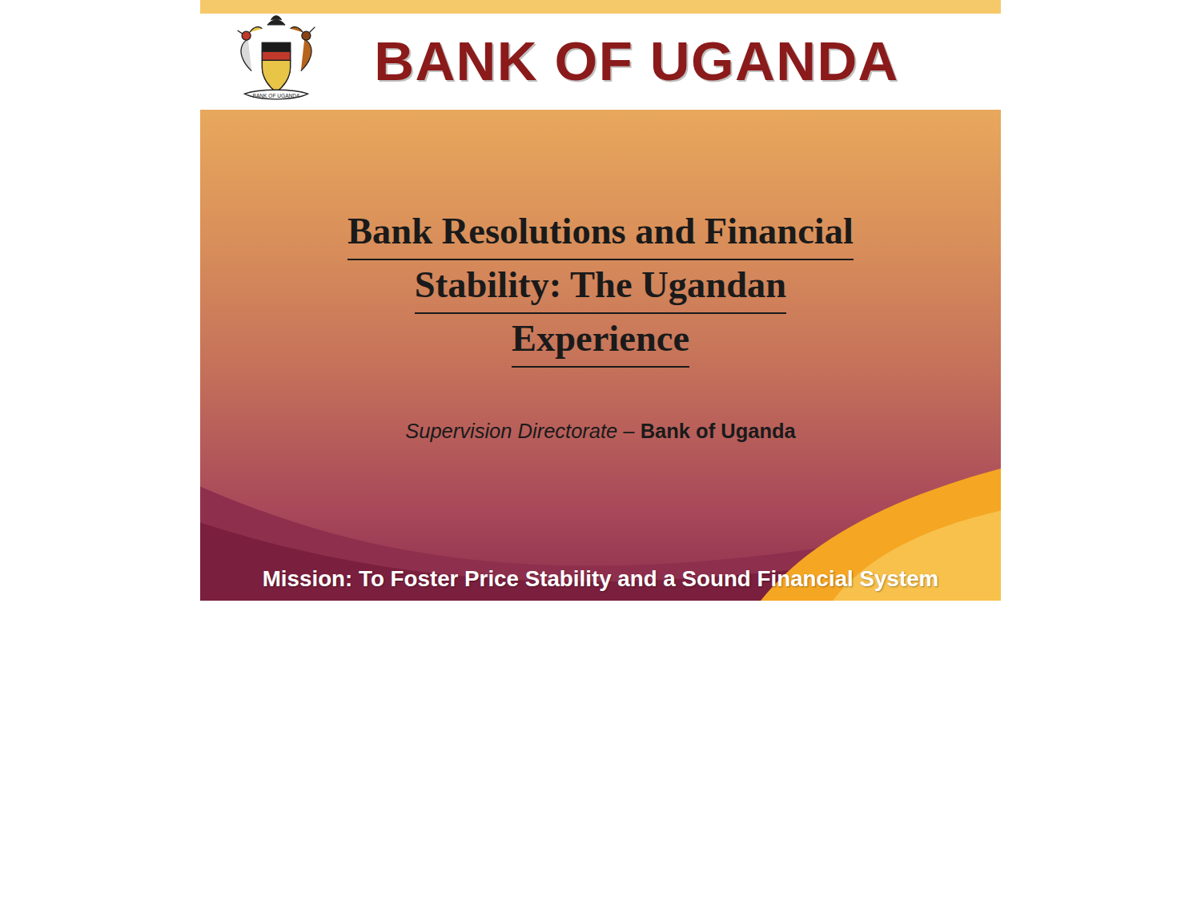BANK OF UGANDA
BANK OF UGANDA
Bank Resolutions and Financial
Stability: The Ugandan
Experience
Supervision Directorate – Bank of Uganda
Mission: To Foster Price Stability and a Sound Financial System